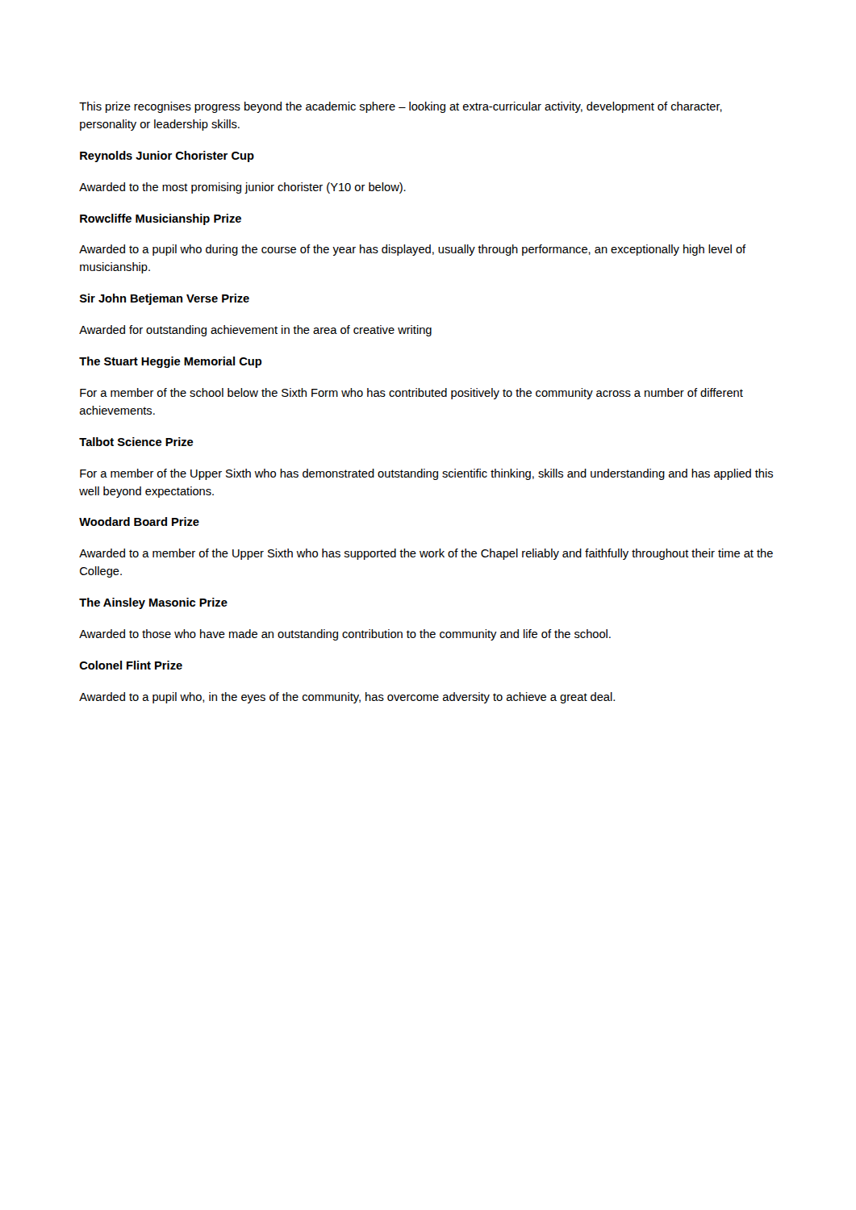This prize recognises progress beyond the academic sphere – looking at extra-curricular activity, development of character, personality or leadership skills.
Reynolds Junior Chorister Cup
Awarded to the most promising junior chorister (Y10 or below).
Rowcliffe Musicianship Prize
Awarded to a pupil who during the course of the year has displayed, usually through performance, an exceptionally high level of musicianship.
Sir John Betjeman Verse Prize
Awarded for outstanding achievement in the area of creative writing
The Stuart Heggie Memorial Cup
For a member of the school below the Sixth Form who has contributed positively to the community across a number of different achievements.
Talbot Science Prize
For a member of the Upper Sixth who has demonstrated outstanding scientific thinking, skills and understanding and has applied this well beyond expectations.
Woodard Board Prize
Awarded to a member of the Upper Sixth who has supported the work of the Chapel reliably and faithfully throughout their time at the College.
The Ainsley Masonic Prize
Awarded to those who have made an outstanding contribution to the community and life of the school.
Colonel Flint Prize
Awarded to a pupil who, in the eyes of the community, has overcome adversity to achieve a great deal.